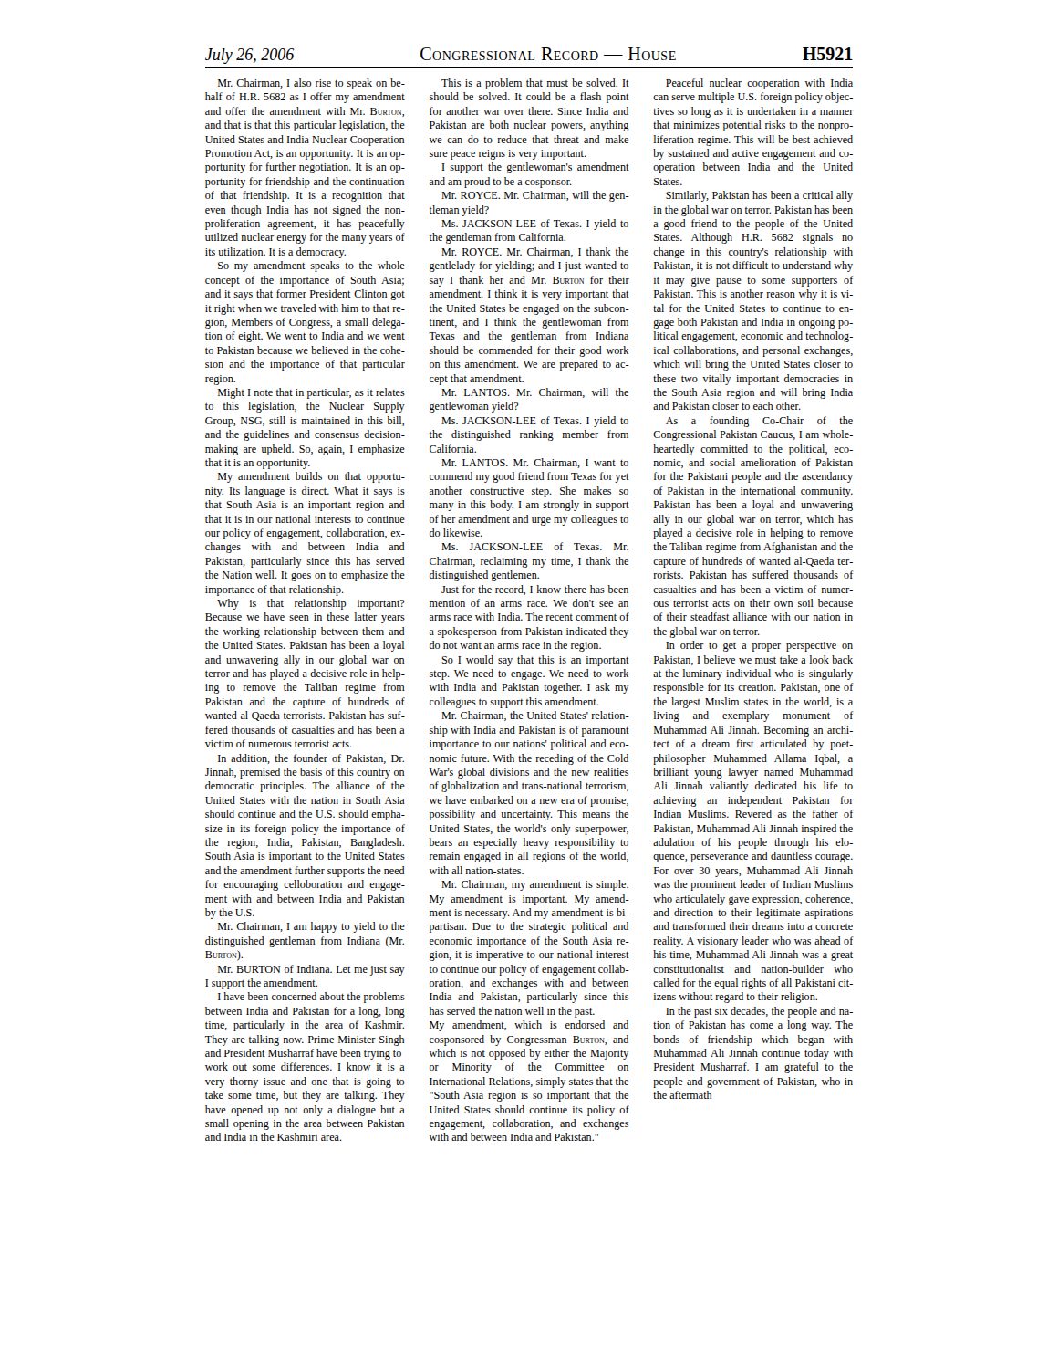July 26, 2006
Congressional Record — House
H5921
Mr. Chairman, I also rise to speak on behalf of H.R. 5682 as I offer my amendment and offer the amendment with Mr. Burton, and that is that this particular legislation, the United States and India Nuclear Cooperation Promotion Act, is an opportunity. It is an opportunity for further negotiation. It is an opportunity for friendship and the continuation of that friendship. It is a recognition that even though India has not signed the nonproliferation agreement, it has peacefully utilized nuclear energy for the many years of its utilization. It is a democracy.
So my amendment speaks to the whole concept of the importance of South Asia; and it says that former President Clinton got it right when we traveled with him to that region, Members of Congress, a small delegation of eight. We went to India and we went to Pakistan because we believed in the cohesion and the importance of that particular region.
Might I note that in particular, as it relates to this legislation, the Nuclear Supply Group, NSG, still is maintained in this bill, and the guidelines and consensus decisionmaking are upheld. So, again, I emphasize that it is an opportunity.
My amendment builds on that opportunity. Its language is direct. What it says is that South Asia is an important region and that it is in our national interests to continue our policy of engagement, collaboration, exchanges with and between India and Pakistan, particularly since this has served the Nation well. It goes on to emphasize the importance of that relationship.
Why is that relationship important? Because we have seen in these latter years the working relationship between them and the United States. Pakistan has been a loyal and unwavering ally in our global war on terror and has played a decisive role in helping to remove the Taliban regime from Pakistan and the capture of hundreds of wanted al Qaeda terrorists. Pakistan has suffered thousands of casualties and has been a victim of numerous terrorist acts.
In addition, the founder of Pakistan, Dr. Jinnah, premised the basis of this country on democratic principles. The alliance of the United States with the nation in South Asia should continue and the U.S. should emphasize in its foreign policy the importance of the region, India, Pakistan, Bangladesh. South Asia is important to the United States and the amendment further supports the need for encouraging celloboration and engagement with and between India and Pakistan by the U.S.
Mr. Chairman, I am happy to yield to the distinguished gentleman from Indiana (Mr. Burton).
Mr. BURTON of Indiana. Let me just say I support the amendment.
I have been concerned about the problems between India and Pakistan for a long, long time, particularly in the area of Kashmir. They are talking now. Prime Minister Singh and President Musharraf have been trying to
work out some differences. I know it is a very thorny issue and one that is going to take some time, but they are talking. They have opened up not only a dialogue but a small opening in the area between Pakistan and India in the Kashmiri area.
This is a problem that must be solved. It should be solved. It could be a flash point for another war over there. Since India and Pakistan are both nuclear powers, anything we can do to reduce that threat and make sure peace reigns is very important.
I support the gentlewoman's amendment and am proud to be a cosponsor.
Mr. ROYCE. Mr. Chairman, will the gentleman yield?
Ms. JACKSON-LEE of Texas. I yield to the gentleman from California.
Mr. ROYCE. Mr. Chairman, I thank the gentlelady for yielding; and I just wanted to say I thank her and Mr. Burton for their amendment. I think it is very important that the United States be engaged on the subcontinent, and I think the gentlewoman from Texas and the gentleman from Indiana should be commended for their good work on this amendment. We are prepared to accept that amendment.
Mr. LANTOS. Mr. Chairman, will the gentlewoman yield?
Ms. JACKSON-LEE of Texas. I yield to the distinguished ranking member from California.
Mr. LANTOS. Mr. Chairman, I want to commend my good friend from Texas for yet another constructive step. She makes so many in this body. I am strongly in support of her amendment and urge my colleagues to do likewise.
Ms. JACKSON-LEE of Texas. Mr. Chairman, reclaiming my time, I thank the distinguished gentlemen.
Just for the record, I know there has been mention of an arms race. We don't see an arms race with India. The recent comment of a spokesperson from Pakistan indicated they do not want an arms race in the region.
So I would say that this is an important step. We need to engage. We need to work with India and Pakistan together. I ask my colleagues to support this amendment.
Mr. Chairman, the United States' relationship with India and Pakistan is of paramount importance to our nations' political and economic future. With the receding of the Cold War's global divisions and the new realities of globalization and trans-national terrorism, we have embarked on a new era of promise, possibility and uncertainty. This means the United States, the world's only superpower, bears an especially heavy responsibility to remain engaged in all regions of the world, with all nation-states.
Mr. Chairman, my amendment is simple. My amendment is important. My amendment is necessary. And my amendment is bipartisan. Due to the strategic political and economic importance of the South Asia region, it is imperative to our national interest to continue our policy of engagement collaboration, and exchanges with and between India and Pakistan, particularly since this has served the nation well in the past.
My amendment, which is endorsed and cosponsored by Congressman Burton, and which is not opposed by either the Majority or Minority of the Committee on International Relations, simply states that the "South Asia region is so important that the United States should continue its policy of engagement, collaboration, and exchanges with and between India and Pakistan."
Peaceful nuclear cooperation with India can serve multiple U.S. foreign policy objectives so long as it is undertaken in a manner that minimizes potential risks to the nonproliferation regime. This will be best achieved by sustained and active engagement and cooperation between India and the United States.
Similarly, Pakistan has been a critical ally in the global war on terror. Pakistan has been a good friend to the people of the United States. Although H.R. 5682 signals no change in this country's relationship with Pakistan, it is not difficult to understand why it may give pause to some supporters of Pakistan. This is another reason why it is vital for the United States to continue to engage both Pakistan and India in ongoing political engagement, economic and technological collaborations, and personal exchanges, which will bring the United States closer to these two vitally important democracies in the South Asia region and will bring India and Pakistan closer to each other.
As a founding Co-Chair of the Congressional Pakistan Caucus, I am wholeheartedly committed to the political, economic, and social amelioration of Pakistan for the Pakistani people and the ascendancy of Pakistan in the international community. Pakistan has been a loyal and unwavering ally in our global war on terror, which has played a decisive role in helping to remove the Taliban regime from Afghanistan and the capture of hundreds of wanted al-Qaeda terrorists. Pakistan has suffered thousands of casualties and has been a victim of numerous terrorist acts on their own soil because of their steadfast alliance with our nation in the global war on terror.
In order to get a proper perspective on Pakistan, I believe we must take a look back at the luminary individual who is singularly responsible for its creation. Pakistan, one of the largest Muslim states in the world, is a living and exemplary monument of Muhammad Ali Jinnah. Becoming an architect of a dream first articulated by poet-philosopher Muhammed Allama Iqbal, a brilliant young lawyer named Muhammad Ali Jinnah valiantly dedicated his life to achieving an independent Pakistan for Indian Muslims. Revered as the father of Pakistan, Muhammad Ali Jinnah inspired the adulation of his people through his eloquence, perseverance and dauntless courage. For over 30 years, Muhammad Ali Jinnah was the prominent leader of Indian Muslims who articulately gave expression, coherence, and direction to their legitimate aspirations and transformed their dreams into a concrete reality. A visionary leader who was ahead of his time, Muhammad Ali Jinnah was a great constitutionalist and nation-builder who called for the equal rights of all Pakistani citizens without regard to their religion.
In the past six decades, the people and nation of Pakistan has come a long way. The bonds of friendship which began with Muhammad Ali Jinnah continue today with President Musharraf. I am grateful to the people and government of Pakistan, who in the aftermath